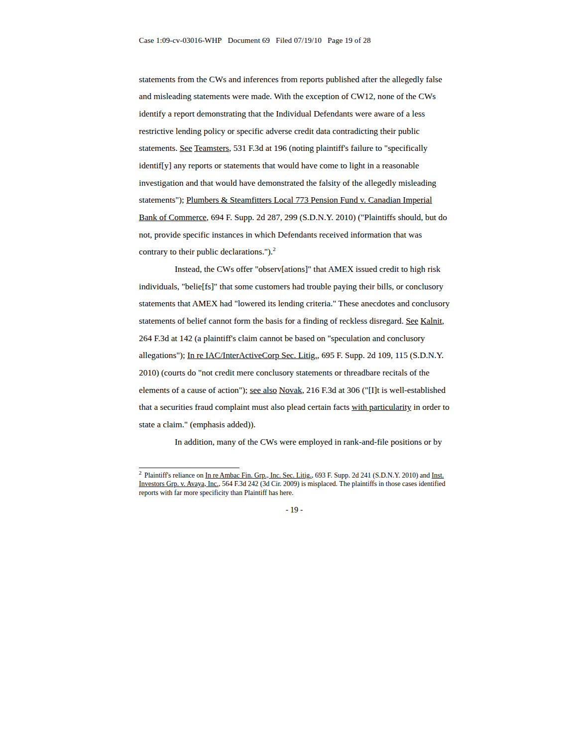Case 1:09-cv-03016-WHP Document 69 Filed 07/19/10 Page 19 of 28
statements from the CWs and inferences from reports published after the allegedly false and misleading statements were made. With the exception of CW12, none of the CWs identify a report demonstrating that the Individual Defendants were aware of a less restrictive lending policy or specific adverse credit data contradicting their public statements. See Teamsters, 531 F.3d at 196 (noting plaintiff's failure to "specifically identif[y] any reports or statements that would have come to light in a reasonable investigation and that would have demonstrated the falsity of the allegedly misleading statements"); Plumbers & Steamfitters Local 773 Pension Fund v. Canadian Imperial Bank of Commerce, 694 F. Supp. 2d 287, 299 (S.D.N.Y. 2010) ("Plaintiffs should, but do not, provide specific instances in which Defendants received information that was contrary to their public declarations.").2
Instead, the CWs offer "observ[ations]" that AMEX issued credit to high risk individuals, "belie[fs]" that some customers had trouble paying their bills, or conclusory statements that AMEX had "lowered its lending criteria." These anecdotes and conclusory statements of belief cannot form the basis for a finding of reckless disregard. See Kalnit, 264 F.3d at 142 (a plaintiff's claim cannot be based on "speculation and conclusory allegations"); In re IAC/InterActiveCorp Sec. Litig., 695 F. Supp. 2d 109, 115 (S.D.N.Y. 2010) (courts do "not credit mere conclusory statements or threadbare recitals of the elements of a cause of action"); see also Novak, 216 F.3d at 306 ("[I]t is well-established that a securities fraud complaint must also plead certain facts with particularity in order to state a claim." (emphasis added)).
In addition, many of the CWs were employed in rank-and-file positions or by
2 Plaintiff's reliance on In re Ambac Fin. Grp., Inc. Sec. Litig., 693 F. Supp. 2d 241 (S.D.N.Y. 2010) and Inst. Investors Grp. v. Avaya, Inc., 564 F.3d 242 (3d Cir. 2009) is misplaced. The plaintiffs in those cases identified reports with far more specificity than Plaintiff has here.
- 19 -